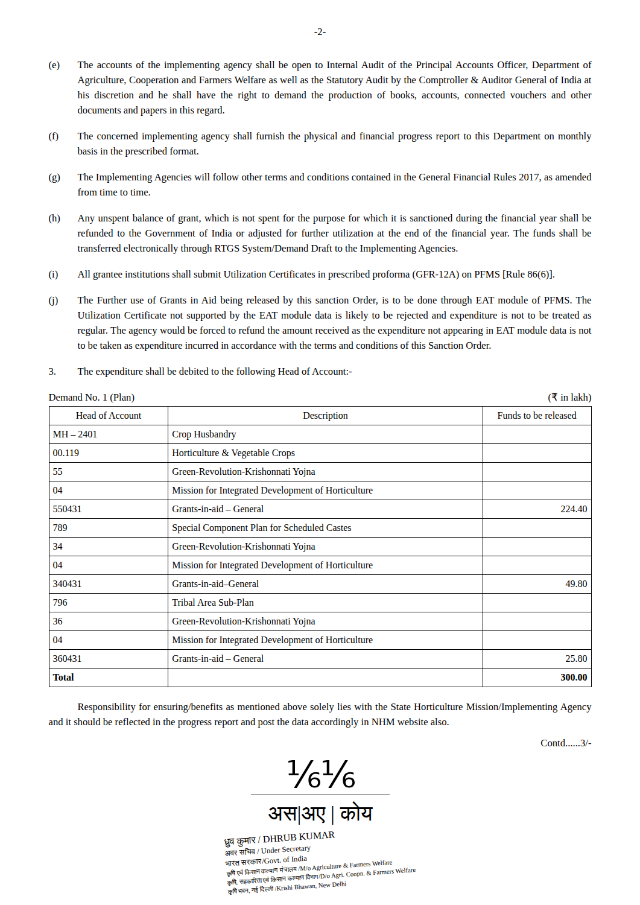-2-
(e) The accounts of the implementing agency shall be open to Internal Audit of the Principal Accounts Officer, Department of Agriculture, Cooperation and Farmers Welfare as well as the Statutory Audit by the Comptroller & Auditor General of India at his discretion and he shall have the right to demand the production of books, accounts, connected vouchers and other documents and papers in this regard.
(f) The concerned implementing agency shall furnish the physical and financial progress report to this Department on monthly basis in the prescribed format.
(g) The Implementing Agencies will follow other terms and conditions contained in the General Financial Rules 2017, as amended from time to time.
(h) Any unspent balance of grant, which is not spent for the purpose for which it is sanctioned during the financial year shall be refunded to the Government of India or adjusted for further utilization at the end of the financial year. The funds shall be transferred electronically through RTGS System/Demand Draft to the Implementing Agencies.
(i) All grantee institutions shall submit Utilization Certificates in prescribed proforma (GFR-12A) on PFMS [Rule 86(6)].
(j) The Further use of Grants in Aid being released by this sanction Order, is to be done through EAT module of PFMS. The Utilization Certificate not supported by the EAT module data is likely to be rejected and expenditure is not to be treated as regular. The agency would be forced to refund the amount received as the expenditure not appearing in EAT module data is not to be taken as expenditure incurred in accordance with the terms and conditions of this Sanction Order.
3. The expenditure shall be debited to the following Head of Account:-
Demand No. 1 (Plan) (₹ in lakh)
| Head of Account | Description | Funds to be released |
| --- | --- | --- |
| MH – 2401 | Crop Husbandry | |
| 00.119 | Horticulture & Vegetable Crops | |
| 55 | Green-Revolution-Krishonnati Yojna | |
| 04 | Mission for Integrated Development of Horticulture | |
| 550431 | Grants-in-aid – General | 224.40 |
| 789 | Special Component Plan for Scheduled Castes | |
| 34 | Green-Revolution-Krishonnati Yojna | |
| 04 | Mission for Integrated Development of Horticulture | |
| 340431 | Grants-in-aid–General | 49.80 |
| 796 | Tribal Area Sub-Plan | |
| 36 | Green-Revolution-Krishonnati Yojna | |
| 04 | Mission for Integrated Development of Horticulture | |
| 360431 | Grants-in-aid – General | 25.80 |
| Total | | 300.00 |
Responsibility for ensuring/benefits as mentioned above solely lies with the State Horticulture Mission/Implementing Agency and it should be reflected in the progress report and post the data accordingly in NHM website also.
Contd......3/-
⅙⅙
अस|अए | कोय
ध्रुव कुमार / DHRUB KUMAR
अवर सचिव / Under Secretary
भारत सरकार/Govt. of India
कृषि एवं किसान कल्याण मंत्रालय /M/o Agriculture & Farmers Welfare
कृषि, सहकारिता एवं किसान कल्याण विभाग/D/o Agri. Coopn. & Farmers Welfare
कृषि भवन, नई दिल्ली /Krishi Bhawan, New Delhi